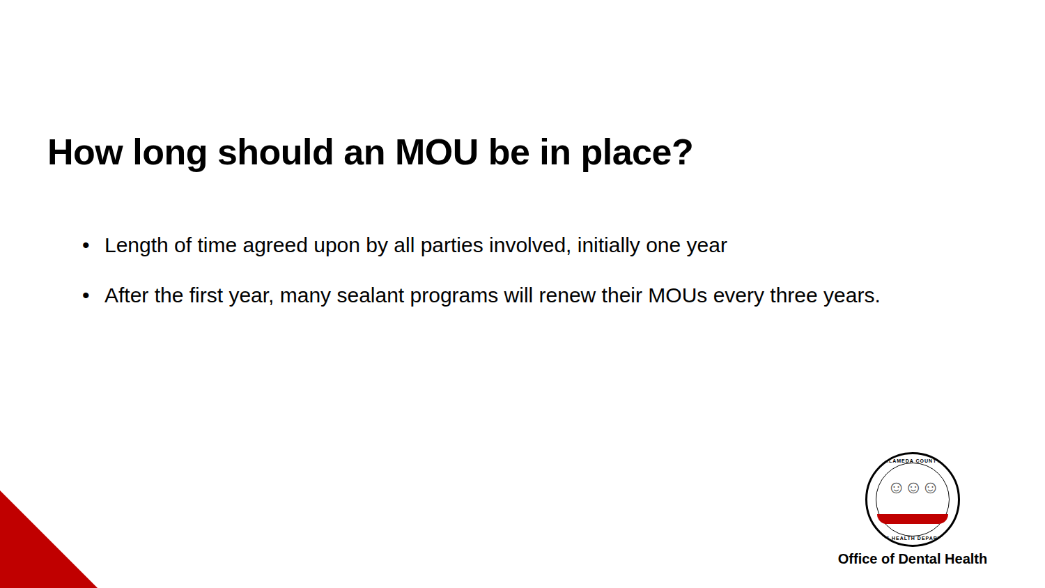How long should an MOU be in place?
Length of time agreed upon by all parties involved, initially one year
After the first year, many sealant programs will renew their MOUs every three years.
Alameda County
☺☺☺
Public Health Department
Office of Dental Health